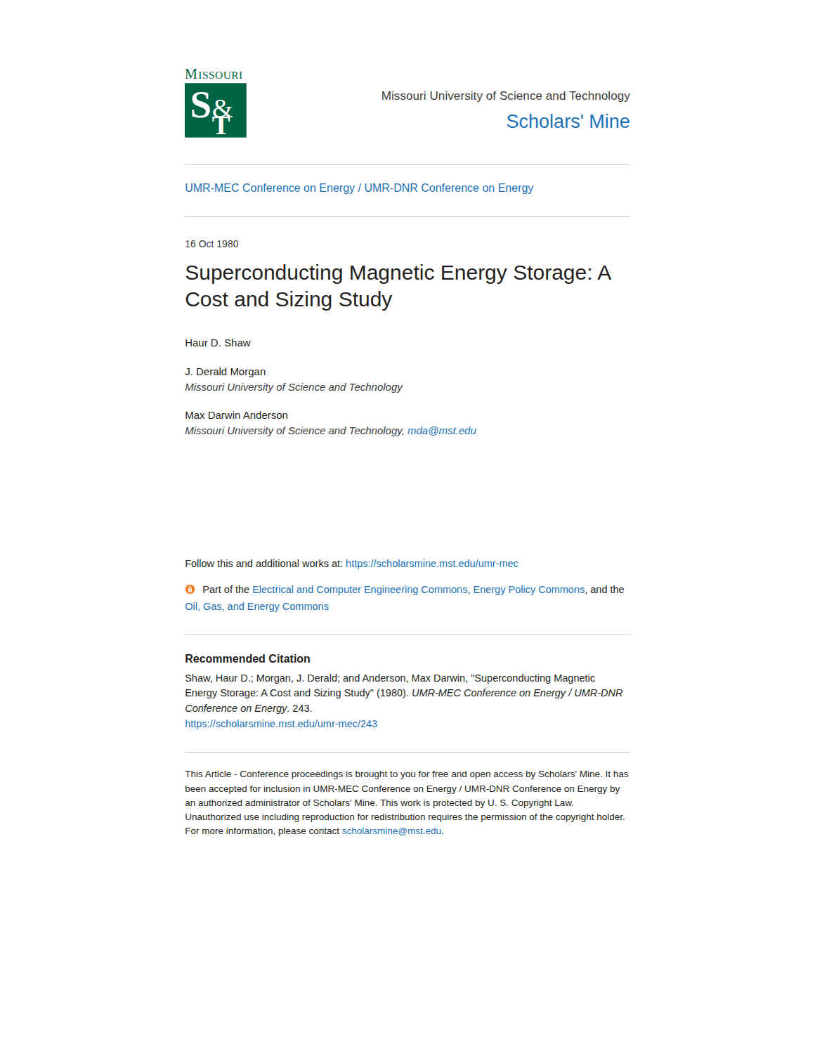M ISSOURI S & T
Missouri University of Science and Technology
Scholars' Mine
UMR-MEC Conference on Energy / UMR-DNR Conference on Energy
16 Oct 1980
Superconducting Magnetic Energy Storage: A Cost and Sizing Study
Haur D. Shaw
J. Derald Morgan Missouri University of Science and Technology
Max Darwin Anderson Missouri University of Science and Technology, mda@mst.edu
Follow this and additional works at: https://scholarsmine.mst.edu/umr-mec
Part of the Electrical and Computer Engineering Commons, Energy Policy Commons, and the Oil, Gas, and Energy Commons
Recommended Citation
Shaw, Haur D.; Morgan, J. Derald; and Anderson, Max Darwin, "Superconducting Magnetic Energy Storage: A Cost and Sizing Study" (1980). UMR-MEC Conference on Energy / UMR-DNR Conference on Energy. 243.
https://scholarsmine.mst.edu/umr-mec/243
This Article - Conference proceedings is brought to you for free and open access by Scholars' Mine. It has been accepted for inclusion in UMR-MEC Conference on Energy / UMR-DNR Conference on Energy by an authorized administrator of Scholars' Mine. This work is protected by U. S. Copyright Law. Unauthorized use including reproduction for redistribution requires the permission of the copyright holder. For more information, please contact scholarsmine@mst.edu.